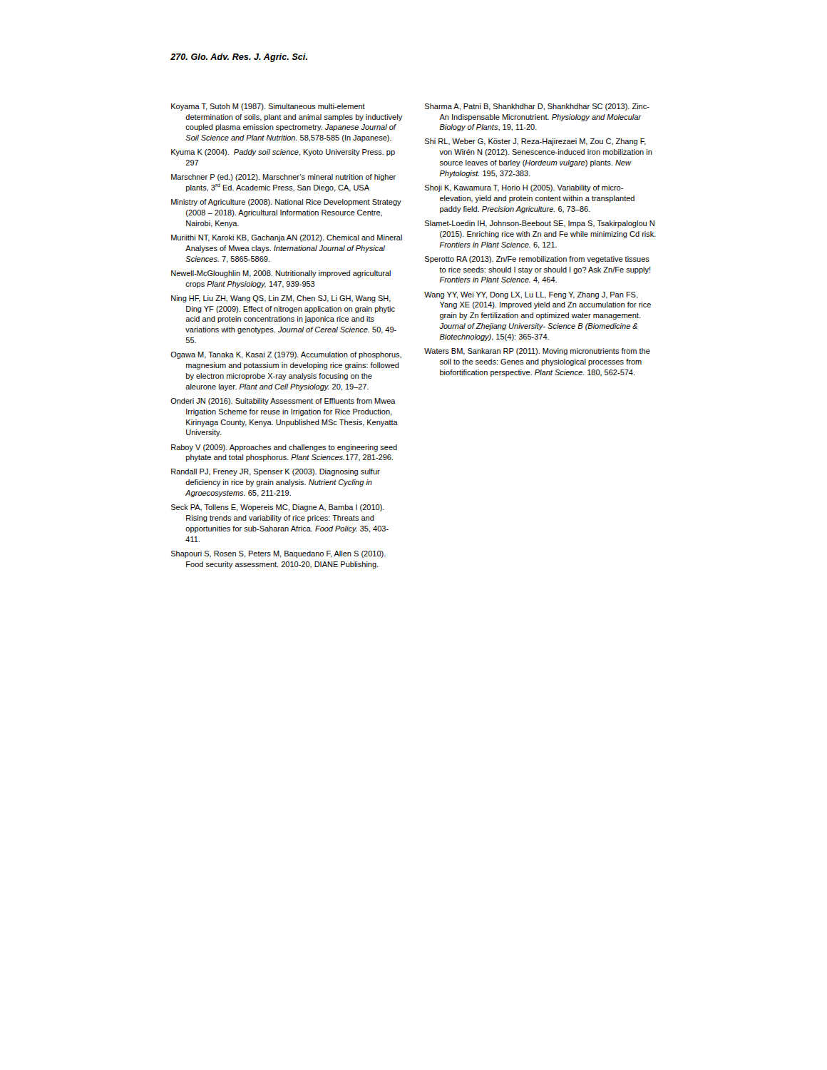270. Glo. Adv. Res. J. Agric. Sci.
Koyama T, Sutoh M (1987). Simultaneous multi-element determination of soils, plant and animal samples by inductively coupled plasma emission spectrometry. Japanese Journal of Soil Science and Plant Nutrition. 58,578-585 (In Japanese).
Kyuma K (2004). Paddy soil science, Kyoto University Press. pp 297
Marschner P (ed.) (2012). Marschner’s mineral nutrition of higher plants, 3rd Ed. Academic Press, San Diego, CA, USA
Ministry of Agriculture (2008). National Rice Development Strategy (2008 – 2018). Agricultural Information Resource Centre, Nairobi, Kenya.
Muriithi NT, Karoki KB, Gachanja AN (2012). Chemical and Mineral Analyses of Mwea clays. International Journal of Physical Sciences. 7, 5865-5869.
Newell-McGloughlin M, 2008. Nutritionally improved agricultural crops Plant Physiology, 147, 939-953
Ning HF, Liu ZH, Wang QS, Lin ZM, Chen SJ, Li GH, Wang SH, Ding YF (2009). Effect of nitrogen application on grain phytic acid and protein concentrations in japonica rice and its variations with genotypes. Journal of Cereal Science. 50, 49-55.
Ogawa M, Tanaka K, Kasai Z (1979). Accumulation of phosphorus, magnesium and potassium in developing rice grains: followed by electron microprobe X-ray analysis focusing on the aleurone layer. Plant and Cell Physiology. 20, 19–27.
Onderi JN (2016). Suitability Assessment of Effluents from Mwea Irrigation Scheme for reuse in Irrigation for Rice Production, Kirinyaga County, Kenya. Unpublished MSc Thesis, Kenyatta University.
Raboy V (2009). Approaches and challenges to engineering seed phytate and total phosphorus. Plant Sciences. 177, 281-296.
Randall PJ, Freney JR, Spenser K (2003). Diagnosing sulfur deficiency in rice by grain analysis. Nutrient Cycling in Agroecosystems. 65, 211-219.
Seck PA, Tollens E, Wopereis MC, Diagne A, Bamba I (2010). Rising trends and variability of rice prices: Threats and opportunities for sub-Saharan Africa. Food Policy. 35, 403-411.
Shapouri S, Rosen S, Peters M, Baquedano F, Allen S (2010). Food security assessment. 2010-20, DIANE Publishing.
Sharma A, Patni B, Shankhdhar D, Shankhdhar SC (2013). Zinc-An Indispensable Micronutrient. Physiology and Molecular Biology of Plants, 19, 11-20.
Shi RL, Weber G, Köster J, Reza-Hajirezaei M, Zou C, Zhang F, von Wirén N (2012). Senescence-induced iron mobilization in source leaves of barley (Hordeum vulgare) plants. New Phytologist. 195, 372-383.
Shoji K, Kawamura T, Horio H (2005). Variability of micro-elevation, yield and protein content within a transplanted paddy field. Precision Agriculture. 6, 73–86.
Slamet-Loedin IH, Johnson-Beebout SE, Impa S, Tsakirpaloglou N (2015). Enriching rice with Zn and Fe while minimizing Cd risk. Frontiers in Plant Science. 6, 121.
Sperotto RA (2013). Zn/Fe remobilization from vegetative tissues to rice seeds: should I stay or should I go? Ask Zn/Fe supply! Frontiers in Plant Science. 4, 464.
Wang YY, Wei YY, Dong LX, Lu LL, Feng Y, Zhang J, Pan FS, Yang XE (2014). Improved yield and Zn accumulation for rice grain by Zn fertilization and optimized water management. Journal of Zhejiang University- Science B (Biomedicine & Biotechnology), 15(4): 365-374.
Waters BM, Sankaran RP (2011). Moving micronutrients from the soil to the seeds: Genes and physiological processes from biofortification perspective. Plant Science. 180, 562-574.